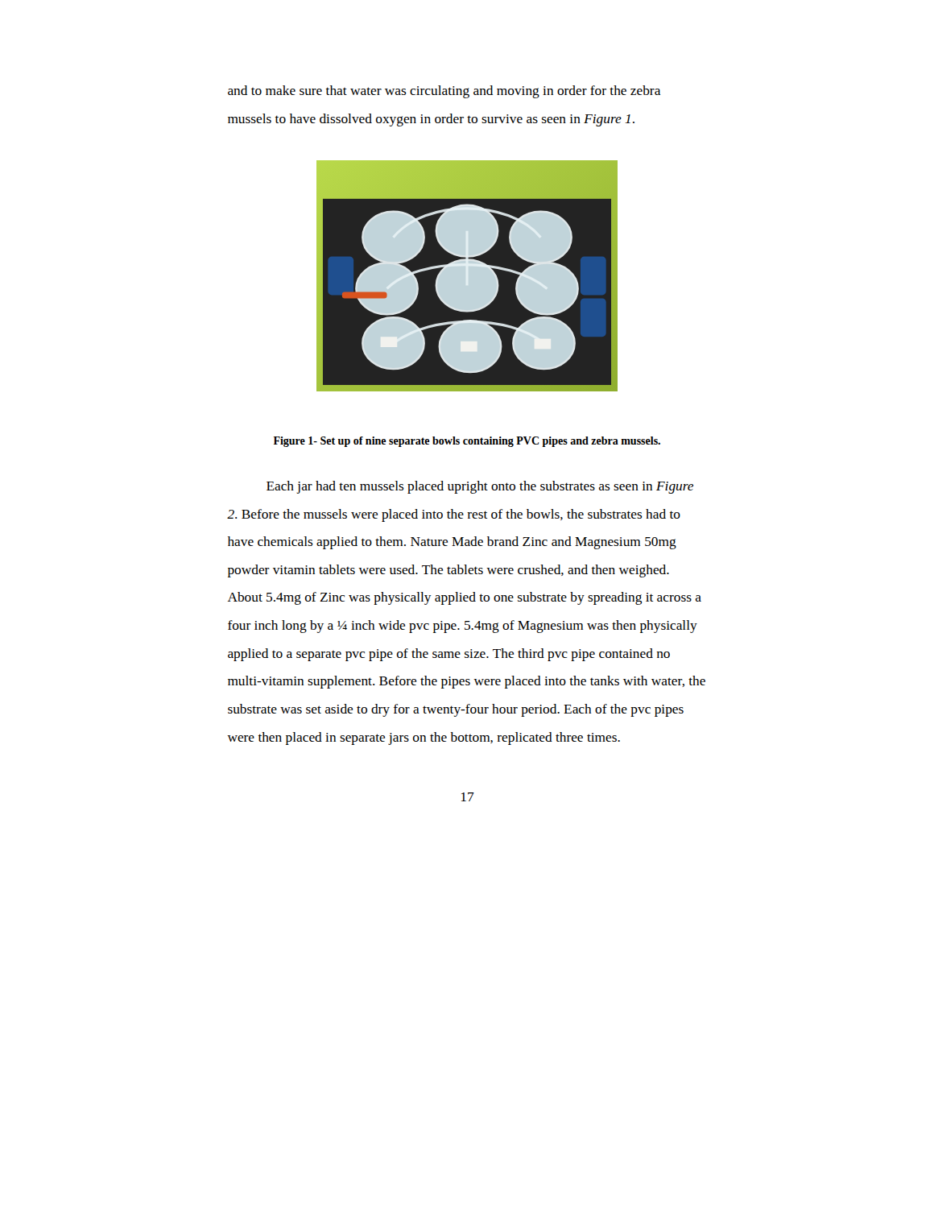and to make sure that water was circulating and moving in order for the zebra mussels to have dissolved oxygen in order to survive as seen in Figure 1.
Figure 1- Set up of nine separate bowls containing PVC pipes and zebra mussels.
Each jar had ten mussels placed upright onto the substrates as seen in Figure 2. Before the mussels were placed into the rest of the bowls, the substrates had to have chemicals applied to them. Nature Made brand Zinc and Magnesium 50mg powder vitamin tablets were used. The tablets were crushed, and then weighed. About 5.4mg of Zinc was physically applied to one substrate by spreading it across a four inch long by a ¼ inch wide pvc pipe. 5.4mg of Magnesium was then physically applied to a separate pvc pipe of the same size. The third pvc pipe contained no multi-vitamin supplement. Before the pipes were placed into the tanks with water, the substrate was set aside to dry for a twenty-four hour period. Each of the pvc pipes were then placed in separate jars on the bottom, replicated three times.
17